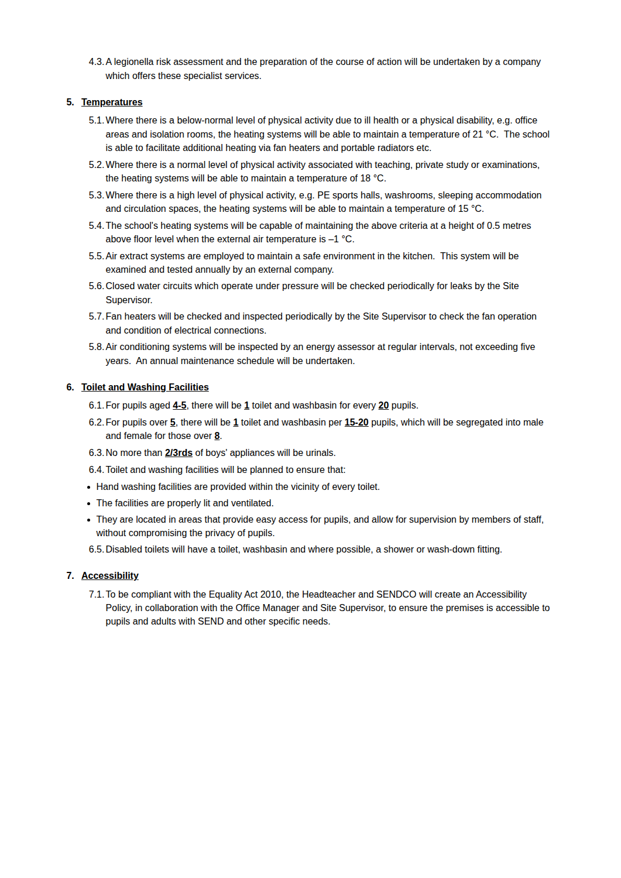4.3.
A legionella risk assessment and the preparation of the course of action will be undertaken by a company which offers these specialist services.
5. Temperatures
5.1.
Where there is a below-normal level of physical activity due to ill health or a physical disability, e.g. office areas and isolation rooms, the heating systems will be able to maintain a temperature of 21 °C. The school is able to facilitate additional heating via fan heaters and portable radiators etc.
5.2.
Where there is a normal level of physical activity associated with teaching, private study or examinations, the heating systems will be able to maintain a temperature of 18 °C.
5.3.
Where there is a high level of physical activity, e.g. PE sports halls, washrooms, sleeping accommodation and circulation spaces, the heating systems will be able to maintain a temperature of 15 °C.
5.4.
The school's heating systems will be capable of maintaining the above criteria at a height of 0.5 metres above floor level when the external air temperature is –1 °C.
5.5.
Air extract systems are employed to maintain a safe environment in the kitchen. This system will be examined and tested annually by an external company.
5.6.
Closed water circuits which operate under pressure will be checked periodically for leaks by the Site Supervisor.
5.7.
Fan heaters will be checked and inspected periodically by the Site Supervisor to check the fan operation and condition of electrical connections.
5.8.
Air conditioning systems will be inspected by an energy assessor at regular intervals, not exceeding five years. An annual maintenance schedule will be undertaken.
6. Toilet and Washing Facilities
6.1.
For pupils aged 4-5, there will be 1 toilet and washbasin for every 20 pupils.
6.2.
For pupils over 5, there will be 1 toilet and washbasin per 15-20 pupils, which will be segregated into male and female for those over 8.
6.3.
No more than 2/3rds of boys' appliances will be urinals.
6.4.
Toilet and washing facilities will be planned to ensure that:
Hand washing facilities are provided within the vicinity of every toilet.
The facilities are properly lit and ventilated.
They are located in areas that provide easy access for pupils, and allow for supervision by members of staff, without compromising the privacy of pupils.
6.5.
Disabled toilets will have a toilet, washbasin and where possible, a shower or wash-down fitting.
7. Accessibility
7.1.
To be compliant with the Equality Act 2010, the Headteacher and SENDCO will create an Accessibility Policy, in collaboration with the Office Manager and Site Supervisor, to ensure the premises is accessible to pupils and adults with SEND and other specific needs.